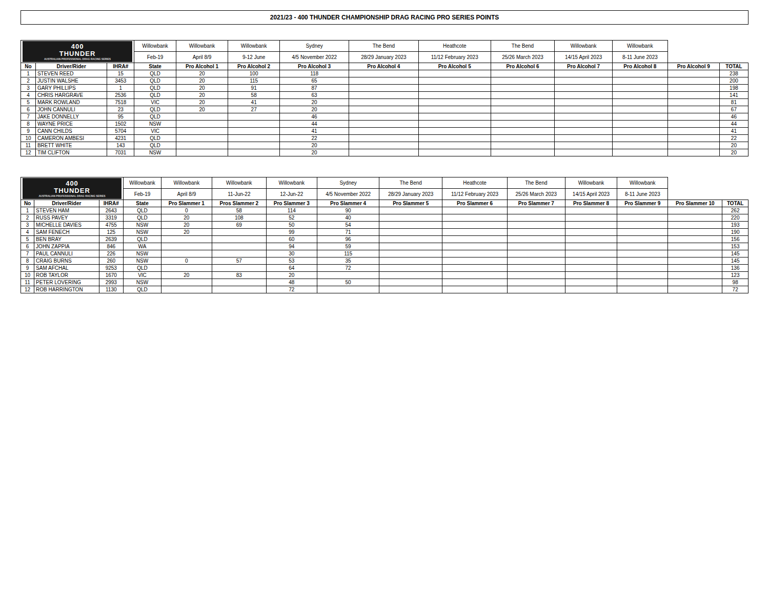2021/23 - 400 THUNDER CHAMPIONSHIP DRAG RACING PRO SERIES POINTS
| 400 THUNDER AUSTRALIAN PROFESSIONAL DRAG RACING SERIES | Willowbank | Willowbank | Willowbank | Sydney | The Bend | Heathcote | The Bend | Willowbank | Willowbank | |
| Feb-19 | April 8/9 | 9-12 June | 4/5 November 2022 | 28/29 January 2023 | 11/12 February 2023 | 25/26 March 2023 | 14/15 April 2023 | 8-11 June 2023 | |
| No | Driver/Rider | IHRA# | State | Pro Alcohol 1 | Pro Alcohol 2 | Pro Alcohol 3 | Pro Alcohol 4 | Pro Alcohol 5 | Pro Alcohol 6 | Pro Alcohol 7 | Pro Alcohol 8 | Pro Alcohol 9 | TOTAL |
| 1 | STEVEN REED | 15 | QLD | 20 | 100 | 118 | | | | | | | 238 |
| 2 | JUSTIN WALSHE | 3453 | QLD | 20 | 115 | 65 | | | | | | | 200 |
| 3 | GARY PHILLIPS | 1 | QLD | 20 | 91 | 87 | | | | | | | 198 |
| 4 | CHRIS HARGRAVE | 2536 | QLD | 20 | 58 | 63 | | | | | | | 141 |
| 5 | MARK ROWLAND | 7518 | VIC | 20 | 41 | 20 | | | | | | | 81 |
| 6 | JOHN CANNULI | 23 | QLD | 20 | 27 | 20 | | | | | | | 67 |
| 7 | JAKE DONNELLY | 95 | QLD | | | 46 | | | | | | | 46 |
| 8 | WAYNE PRICE | 1502 | NSW | | | 44 | | | | | | | 44 |
| 9 | CANN CHILDS | 5704 | VIC | | | 41 | | | | | | | 41 |
| 10 | CAMERON AMBESI | 4231 | QLD | | | 22 | | | | | | | 22 |
| 11 | BRETT WHITE | 143 | QLD | | | 20 | | | | | | | 20 |
| 12 | TIM CLIFTON | 7031 | NSW | | | 20 | | | | | | | 20 |
| 400 THUNDER AUSTRALIAN PROFESSIONAL DRAG RACING SERIES | Willowbank | Willowbank | Willowbank | Willowbank | Sydney | The Bend | Heathcote | The Bend | Willowbank | Willowbank | |
| Feb-19 | April 8/9 | 11-Jun-22 | 12-Jun-22 | 4/5 November 2022 | 28/29 January 2023 | 11/12 February 2023 | 25/26 March 2023 | 14/15 April 2023 | 8-11 June 2023 | |
| No | Driver/Rider | IHRA# | State | Pro Slammer 1 | Pros Slammer 2 | Pro Slammer 3 | Pro Slammer 4 | Pro Slammer 5 | Pro Slammer 6 | Pro Slammer 7 | Pro Slammer 8 | Pro Slammer 9 | Pro Slammer 10 | TOTAL |
| 1 | STEVEN HAM | 2643 | QLD | 0 | 58 | 114 | 90 | | | | | | | 262 |
| 2 | RUSS PAVEY | 3319 | QLD | 20 | 108 | 52 | 40 | | | | | | | 220 |
| 3 | MICHELLE DAVIES | 4755 | NSW | 20 | 69 | 50 | 54 | | | | | | | 193 |
| 4 | SAM FENECH | 125 | NSW | 20 | | 99 | 71 | | | | | | | 190 |
| 5 | BEN BRAY | 2639 | QLD | | | 60 | 96 | | | | | | | 156 |
| 6 | JOHN ZAPPIA | 846 | WA | | | 94 | 59 | | | | | | | 153 |
| 7 | PAUL CANNULI | 226 | NSW | | | 30 | 115 | | | | | | | 145 |
| 8 | CRAIG BURNS | 260 | NSW | 0 | 57 | 53 | 35 | | | | | | | 145 |
| 9 | SAM AFCHAL | 9253 | QLD | | | 64 | 72 | | | | | | | 136 |
| 10 | ROB TAYLOR | 1670 | VIC | 20 | 83 | 20 | | | | | | | | 123 |
| 11 | PETER LOVERING | 2993 | NSW | | | 48 | 50 | | | | | | | 98 |
| 12 | ROB HARRINGTON | 1130 | QLD | | | 72 | | | | | | | | 72 |